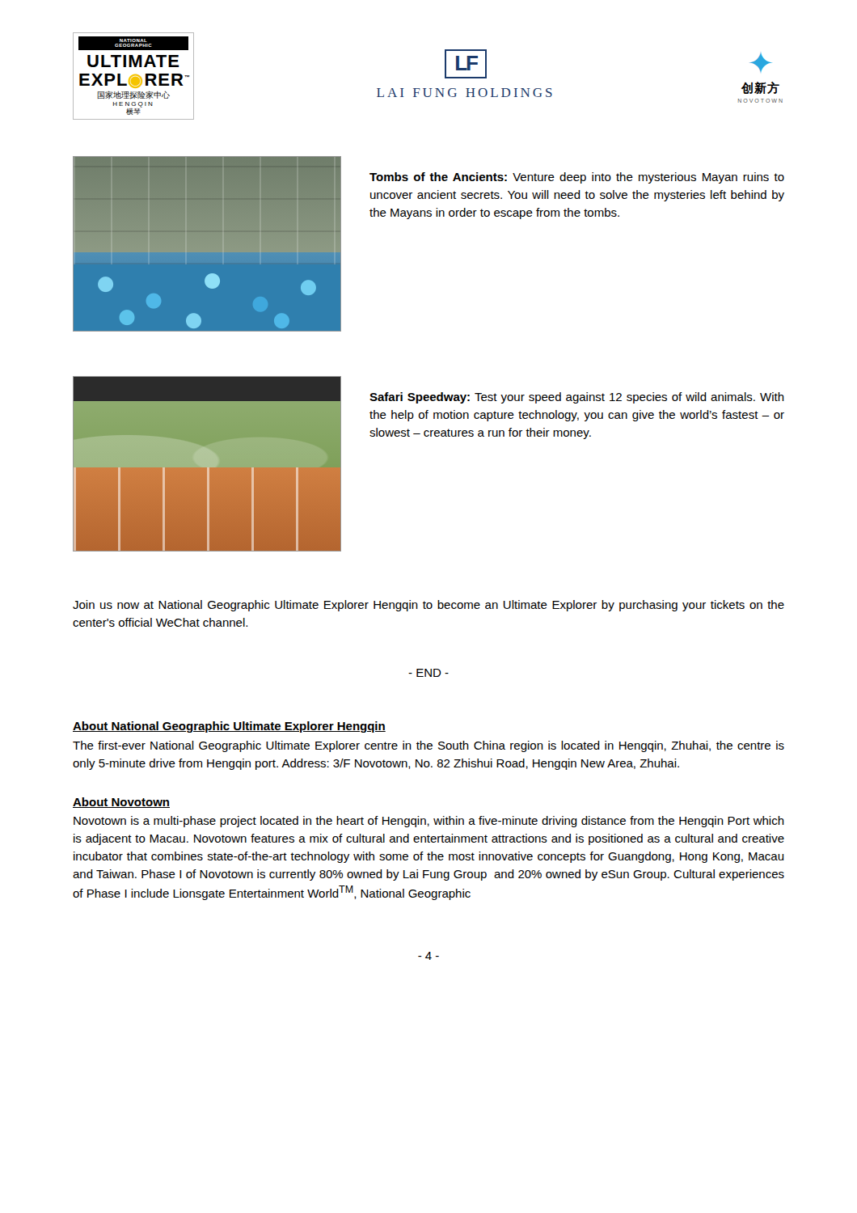NATIONAL
GEOGRAPHIC
ULTIMATE
EXPL◉RER™
国家地理探险家中心
HENGQIN
横琴
LF
LAI FUNG HOLDINGS
✦
创新方
NOVOTOWN
Tombs of the Ancients: Venture deep into the mysterious Mayan ruins to uncover ancient secrets. You will need to solve the mysteries left behind by the Mayans in order to escape from the tombs.
Safari Speedway: Test your speed against 12 species of wild animals. With the help of motion capture technology, you can give the world’s fastest – or slowest – creatures a run for their money.
Join us now at National Geographic Ultimate Explorer Hengqin to become an Ultimate Explorer by purchasing your tickets on the center's official WeChat channel.
- END -
About National Geographic Ultimate Explorer Hengqin
The first-ever National Geographic Ultimate Explorer centre in the South China region is located in Hengqin, Zhuhai, the centre is only 5-minute drive from Hengqin port. Address: 3/F Novotown, No. 82 Zhishui Road, Hengqin New Area, Zhuhai.
About Novotown
Novotown is a multi-phase project located in the heart of Hengqin, within a five-minute driving distance from the Hengqin Port which is adjacent to Macau. Novotown features a mix of cultural and entertainment attractions and is positioned as a cultural and creative incubator that combines state-of-the-art technology with some of the most innovative concepts for Guangdong, Hong Kong, Macau and Taiwan. Phase I of Novotown is currently 80% owned by Lai Fung Group and 20% owned by eSun Group. Cultural experiences of Phase I include Lionsgate Entertainment WorldTM, National Geographic
- 4 -